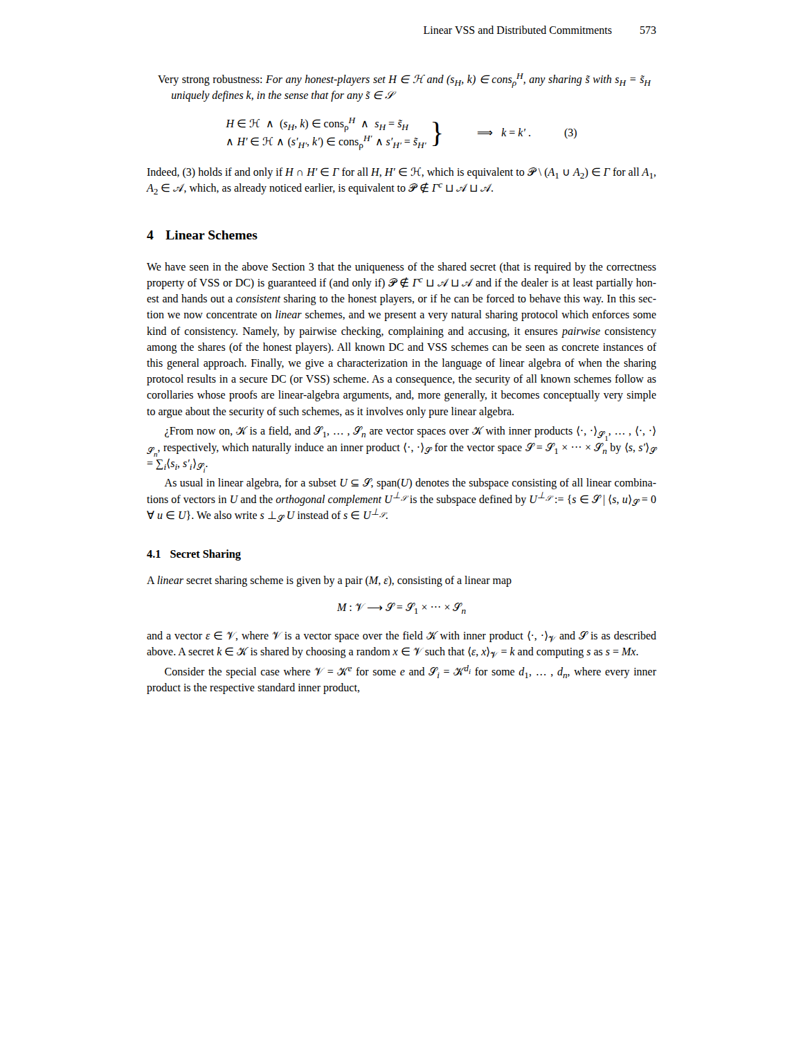Linear VSS and Distributed Commitments 573
Very strong robustness: For any honest-players set H ∈ ℋ and (sH, k) ∈ consρH, any sharing s̃ with sH = s̃H uniquely defines k, in the sense that for any s̃ ∈ 𝒮
H ∈ ℋ ∧ (sH, k) ∈ consρH ∧ sH = s̃H
∧ H′ ∈ ℋ ∧ (s′H′, k′) ∈ consρH′ ∧ s′H′ = s̃H′
}
⟹ k = k′ .
(3)
Indeed, (3) holds if and only if H ∩ H′ ∈ Γ for all H, H′ ∈ ℋ, which is equivalent to 𝒫 \ (A1 ∪ A2) ∈ Γ for all A1, A2 ∈ 𝒜, which, as already noticed earlier, is equivalent to 𝒫 ∉ Γc ⊔ 𝒜 ⊔ 𝒜.
4 Linear Schemes
We have seen in the above Section 3 that the uniqueness of the shared secret (that is required by the correctness property of VSS or DC) is guaranteed if (and only if) 𝒫 ∉ Γc ⊔ 𝒜 ⊔ 𝒜 and if the dealer is at least partially honest and hands out a consistent sharing to the honest players, or if he can be forced to behave this way. In this section we now concentrate on linear schemes, and we present a very natural sharing protocol which enforces some kind of consistency. Namely, by pairwise checking, complaining and accusing, it ensures pairwise consistency among the shares (of the honest players). All known DC and VSS schemes can be seen as concrete instances of this general approach. Finally, we give a characterization in the language of linear algebra of when the sharing protocol results in a secure DC (or VSS) scheme. As a consequence, the security of all known schemes follow as corollaries whose proofs are linear-algebra arguments, and, more generally, it becomes conceptually very simple to argue about the security of such schemes, as it involves only pure linear algebra.
¿From now on, 𝒦 is a field, and 𝒮1, … , 𝒮n are vector spaces over 𝒦 with inner products ⟨·, ·⟩𝒮1, … , ⟨·, ·⟩𝒮n, respectively, which naturally induce an inner product ⟨·, ·⟩𝒮 for the vector space 𝒮 = 𝒮1 × ··· × 𝒮n by ⟨s, s′⟩𝒮 = ∑i⟨si, s′i⟩𝒮i.
As usual in linear algebra, for a subset U ⊆ 𝒮, span(U) denotes the subspace consisting of all linear combinations of vectors in U and the orthogonal complement U⊥𝒮 is the subspace defined by U⊥𝒮 := {s ∈ 𝒮 | ⟨s, u⟩𝒮 = 0 ∀ u ∈ U}. We also write s ⊥𝒮 U instead of s ∈ U⊥𝒮.
4.1 Secret Sharing
A linear secret sharing scheme is given by a pair (M, ε), consisting of a linear map
M : 𝒱 ⟶ 𝒮 = 𝒮1 × ··· × 𝒮n
and a vector ε ∈ 𝒱, where 𝒱 is a vector space over the field 𝒦 with inner product ⟨·, ·⟩𝒱 and 𝒮 is as described above. A secret k ∈ 𝒦 is shared by choosing a random x ∈ 𝒱 such that ⟨ε, x⟩𝒱 = k and computing s as s = Mx.
Consider the special case where 𝒱 = 𝒦e for some e and 𝒮i = 𝒦di for some d1, … , dn, where every inner product is the respective standard inner product,